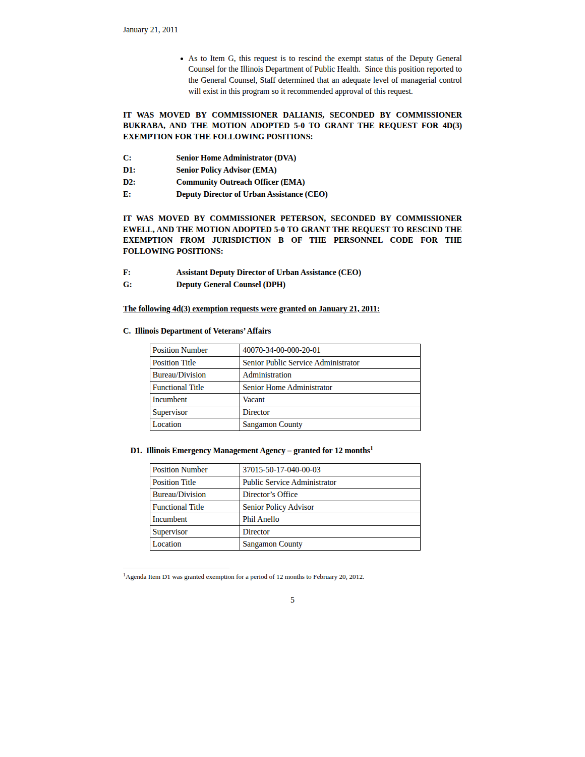January 21, 2011
As to Item G, this request is to rescind the exempt status of the Deputy General Counsel for the Illinois Department of Public Health. Since this position reported to the General Counsel, Staff determined that an adequate level of managerial control will exist in this program so it recommended approval of this request.
It was moved by Commissioner Dalianis, seconded by Commissioner Bukraba, and the motion adopted 5-0 to grant the request for 4d(3) exemption for the following positions:
| C: | Senior Home Administrator (DVA) |
| D1: | Senior Policy Advisor (EMA) |
| D2: | Community Outreach Officer (EMA) |
| E: | Deputy Director of Urban Assistance (CEO) |
It was moved by Commissioner Peterson, seconded by Commissioner Ewell, and the motion adopted 5-0 to grant the request to rescind the exemption from Jurisdiction B of the Personnel Code for the following positions:
| F: | Assistant Deputy Director of Urban Assistance (CEO) |
| G: | Deputy General Counsel (DPH) |
The following 4d(3) exemption requests were granted on January 21, 2011:
C. Illinois Department of Veterans’ Affairs
| Position Number | 40070-34-00-000-20-01 |
| Position Title | Senior Public Service Administrator |
| Bureau/Division | Administration |
| Functional Title | Senior Home Administrator |
| Incumbent | Vacant |
| Supervisor | Director |
| Location | Sangamon County |
D1. Illinois Emergency Management Agency – granted for 12 months1
| Position Number | 37015-50-17-040-00-03 |
| Position Title | Public Service Administrator |
| Bureau/Division | Director’s Office |
| Functional Title | Senior Policy Advisor |
| Incumbent | Phil Anello |
| Supervisor | Director |
| Location | Sangamon County |
1 Agenda Item D1 was granted exemption for a period of 12 months to February 20, 2012.
5